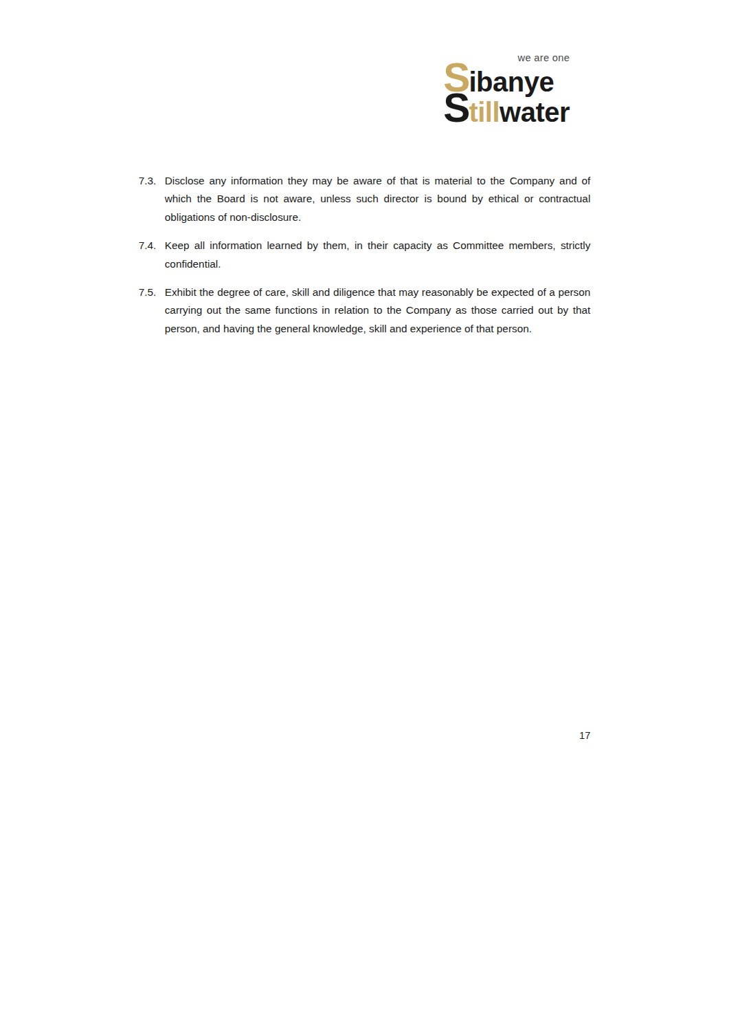we are one
Sibanye
Still water
7.3.
Disclose any information they may be aware of that is material to the Company and of which the Board is not aware, unless such director is bound by ethical or contractual obligations of non-disclosure.
7.4.
Keep all information learned by them, in their capacity as Committee members, strictly confidential.
7.5.
Exhibit the degree of care, skill and diligence that may reasonably be expected of a person carrying out the same functions in relation to the Company as those carried out by that person, and having the general knowledge, skill and experience of that person.
17